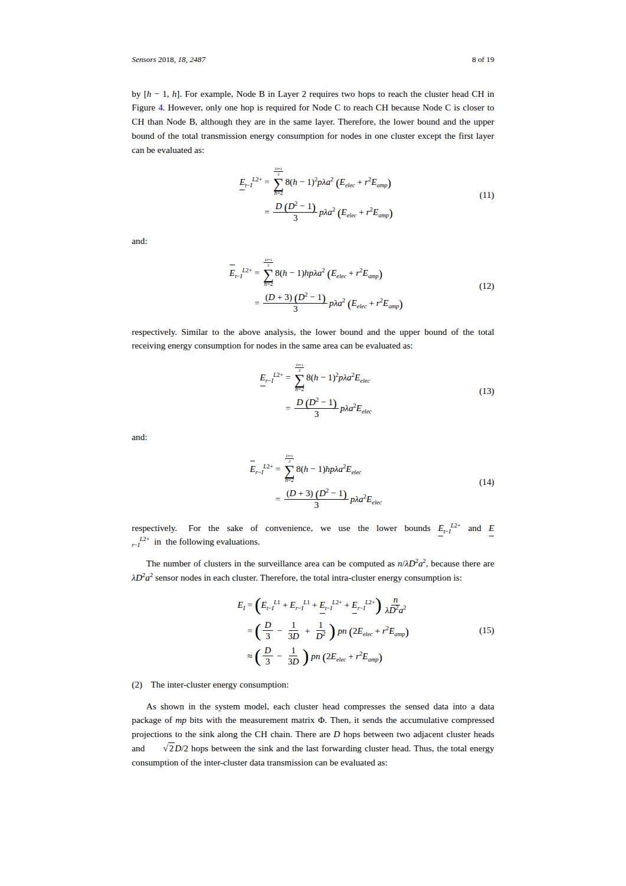Sensors 2018, 18, 2487
8 of 19
by [h − 1, h]. For example, Node B in Layer 2 requires two hops to reach the cluster head CH in Figure 4. However, only one hop is required for Node C to reach CH because Node C is closer to CH than Node B, although they are in the same layer. Therefore, the lower bound and the upper bound of the total transmission energy consumption for nodes in one cluster except the first layer can be evaluated as:
Et−IL2+ = D+12 ∑ h=2 8(h − 1)2pλa2 (Eelec + r2Eamp)
= D (D2 − 1) 3 pλa2 (Eelec + r2Eamp)
(11)
and:
Et−IL2+ = D+12 ∑ h=2 8(h − 1)hpλa2 (Eelec + r2Eamp)
= (D + 3) (D2 − 1) 3 pλa2 (Eelec + r2Eamp)
(12)
respectively. Similar to the above analysis, the lower bound and the upper bound of the total receiving energy consumption for nodes in the same area can be evaluated as:
Er−IL2+ = D+12 ∑ h=2 8(h − 1)2pλa2Eelec
= D (D2 − 1) 3 pλa2Eelec
(13)
and:
Er−IL2+ = D+12 ∑ h=2 8(h − 1)hpλa2Eelec
= (D + 3) (D2 − 1) 3 pλa2Eelec
(14)
respectively. For the sake of convenience, we use the lower bounds Et−IL2+ and Er−IL2+ in the following evaluations.
The number of clusters in the surveillance area can be computed as n/λD2a2, because there are λD2a2 sensor nodes in each cluster. Therefore, the total intra-cluster energy consumption is:
EI = ( Et−IL1 + Er−IL1 + Et−IL2+ + Er−IL2+ ) n λD2a2
= ( D 3 − 13D + 1 D2 ) pn (2Eelec + r2Eamp)
≈ ( D 3 − 13D ) pn (2Eelec + r2Eamp)
(15)
(2)
The inter-cluster energy consumption:
As shown in the system model, each cluster head compresses the sensed data into a data package of mp bits with the measurement matrix Φ. Then, it sends the accumulative compressed projections to the sink along the CH chain. There are D hops between two adjacent cluster heads and √2 D/2 hops between the sink and the last forwarding cluster head. Thus, the total energy consumption of the inter-cluster data transmission can be evaluated as: